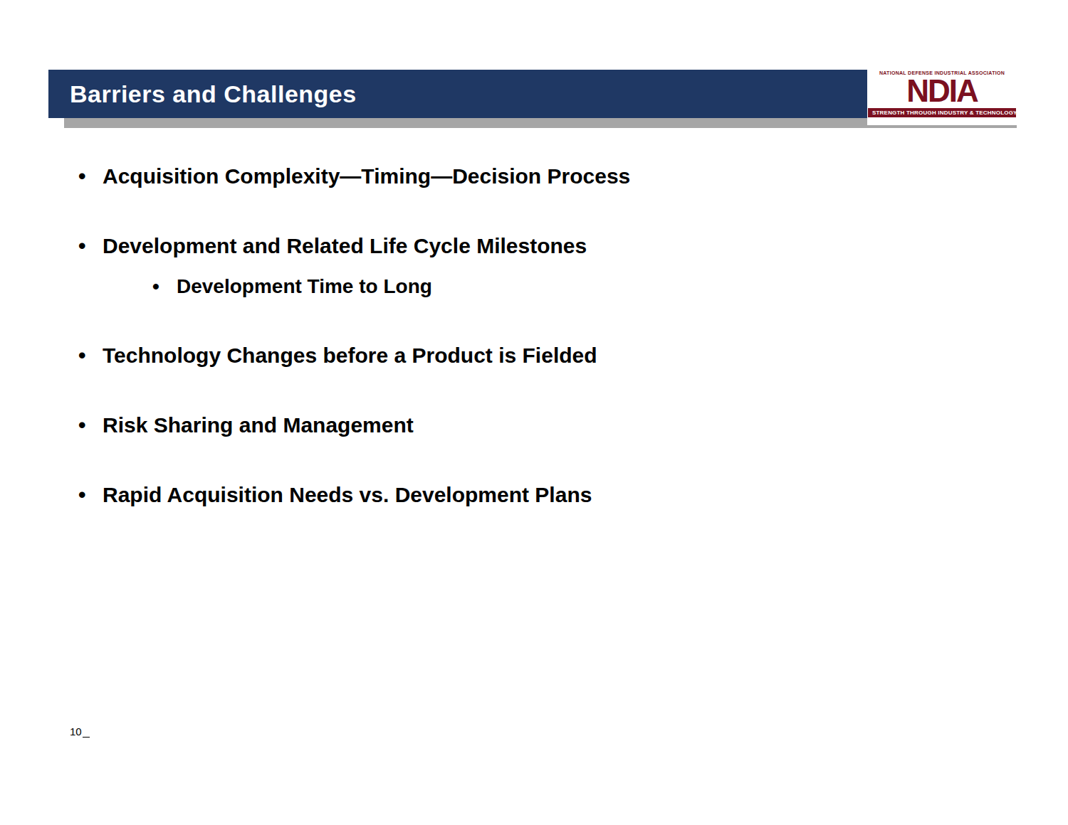Barriers and Challenges
NATIONAL DEFENSE INDUSTRIAL ASSOCIATION
NDIA
STRENGTH THROUGH INDUSTRY & TECHNOLOGY
Acquisition Complexity—Timing—Decision Process
Development and Related Life Cycle Milestones
Development Time to Long
Technology Changes before a Product is Fielded
Risk Sharing and Management
Rapid Acquisition Needs vs. Development Plans
10